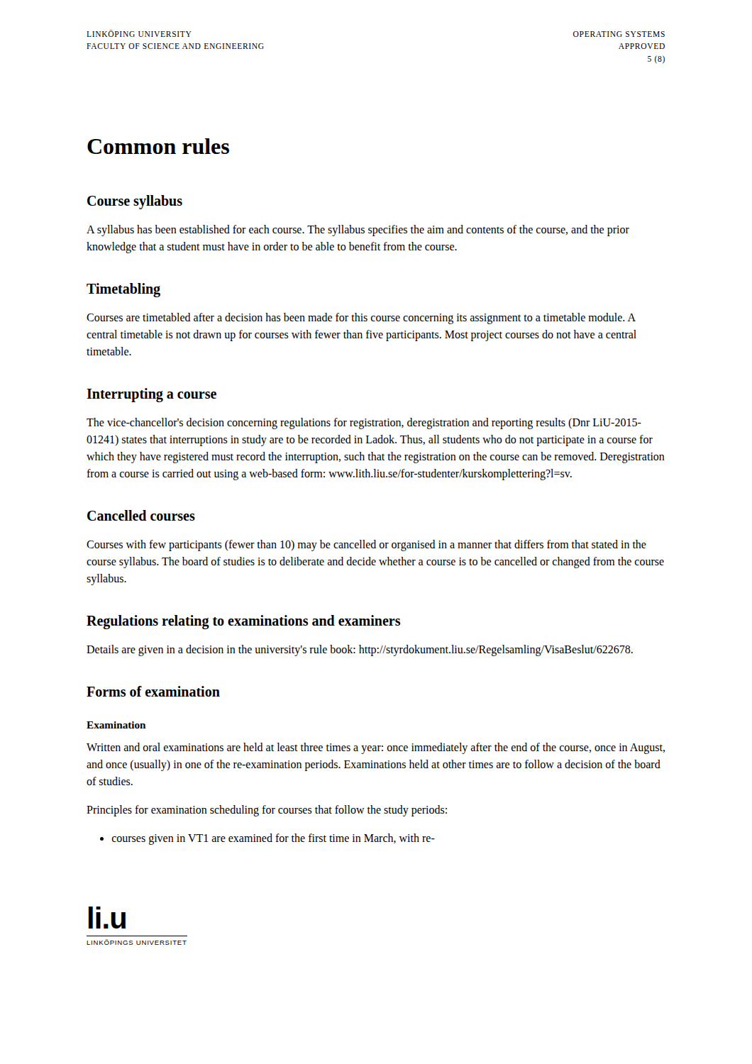LINKÖPING UNIVERSITY
FACULTY OF SCIENCE AND ENGINEERING
OPERATING SYSTEMS
APPROVED
5 (8)
Common rules
Course syllabus
A syllabus has been established for each course. The syllabus specifies the aim and contents of the course, and the prior knowledge that a student must have in order to be able to benefit from the course.
Timetabling
Courses are timetabled after a decision has been made for this course concerning its assignment to a timetable module. A central timetable is not drawn up for courses with fewer than five participants. Most project courses do not have a central timetable.
Interrupting a course
The vice-chancellor's decision concerning regulations for registration, deregistration and reporting results (Dnr LiU-2015-01241) states that interruptions in study are to be recorded in Ladok. Thus, all students who do not participate in a course for which they have registered must record the interruption, such that the registration on the course can be removed. Deregistration from a course is carried out using a web-based form: www.lith.liu.se/for-studenter/kurskomplettering?l=sv.
Cancelled courses
Courses with few participants (fewer than 10) may be cancelled or organised in a manner that differs from that stated in the course syllabus. The board of studies is to deliberate and decide whether a course is to be cancelled or changed from the course syllabus.
Regulations relating to examinations and examiners
Details are given in a decision in the university's rule book: http://styrdokument.liu.se/Regelsamling/VisaBeslut/622678.
Forms of examination
Examination
Written and oral examinations are held at least three times a year: once immediately after the end of the course, once in August, and once (usually) in one of the re-examination periods. Examinations held at other times are to follow a decision of the board of studies.
Principles for examination scheduling for courses that follow the study periods:
courses given in VT1 are examined for the first time in March, with re-
li.u
LINKÖPINGS UNIVERSITET